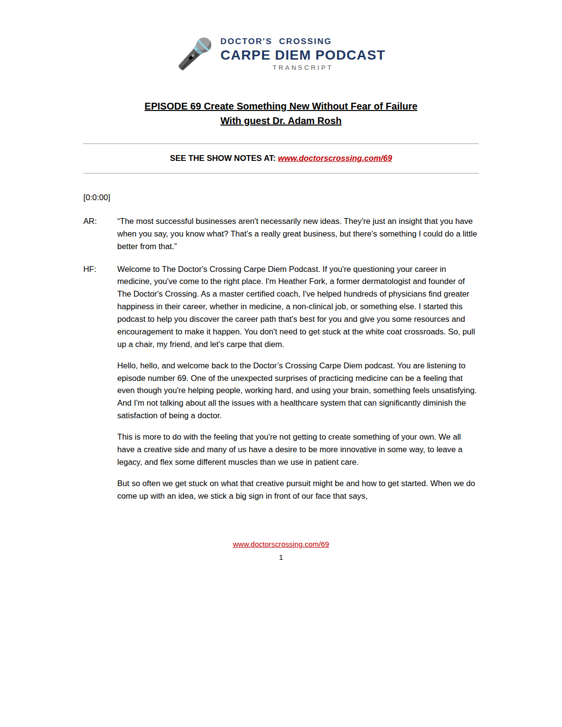🎤
DOCTOR'S CROSSING
CARPE DIEM PODCAST
TRANSCRIPT
EPISODE 69 Create Something New Without Fear of Failure
With guest Dr. Adam Rosh
SEE THE SHOW NOTES AT: www.doctorscrossing.com/69
[0:0:00]
| AR: | “The most successful businesses aren't necessarily new ideas. They're just an insight that you have when you say, you know what? That's a really great business, but there's something I could do a little better from that.” |
| HF: | Welcome to The Doctor's Crossing Carpe Diem Podcast. If you're questioning your career in medicine, you've come to the right place. I'm Heather Fork, a former dermatologist and founder of The Doctor's Crossing. As a master certified coach, I've helped hundreds of physicians find greater happiness in their career, whether in medicine, a non-clinical job, or something else. I started this podcast to help you discover the career path that's best for you and give you some resources and encouragement to make it happen. You don't need to get stuck at the white coat crossroads. So, pull up a chair, my friend, and let's carpe that diem. Hello, hello, and welcome back to the Doctor’s Crossing Carpe Diem podcast. You are listening to episode number 69. One of the unexpected surprises of practicing medicine can be a feeling that even though you're helping people, working hard, and using your brain, something feels unsatisfying. And I'm not talking about all the issues with a healthcare system that can significantly diminish the satisfaction of being a doctor. This is more to do with the feeling that you're not getting to create something of your own. We all have a creative side and many of us have a desire to be more innovative in some way, to leave a legacy, and flex some different muscles than we use in patient care. But so often we get stuck on what that creative pursuit might be and how to get started. When we do come up with an idea, we stick a big sign in front of our face that says, |
www.doctorscrossing.com/69
1